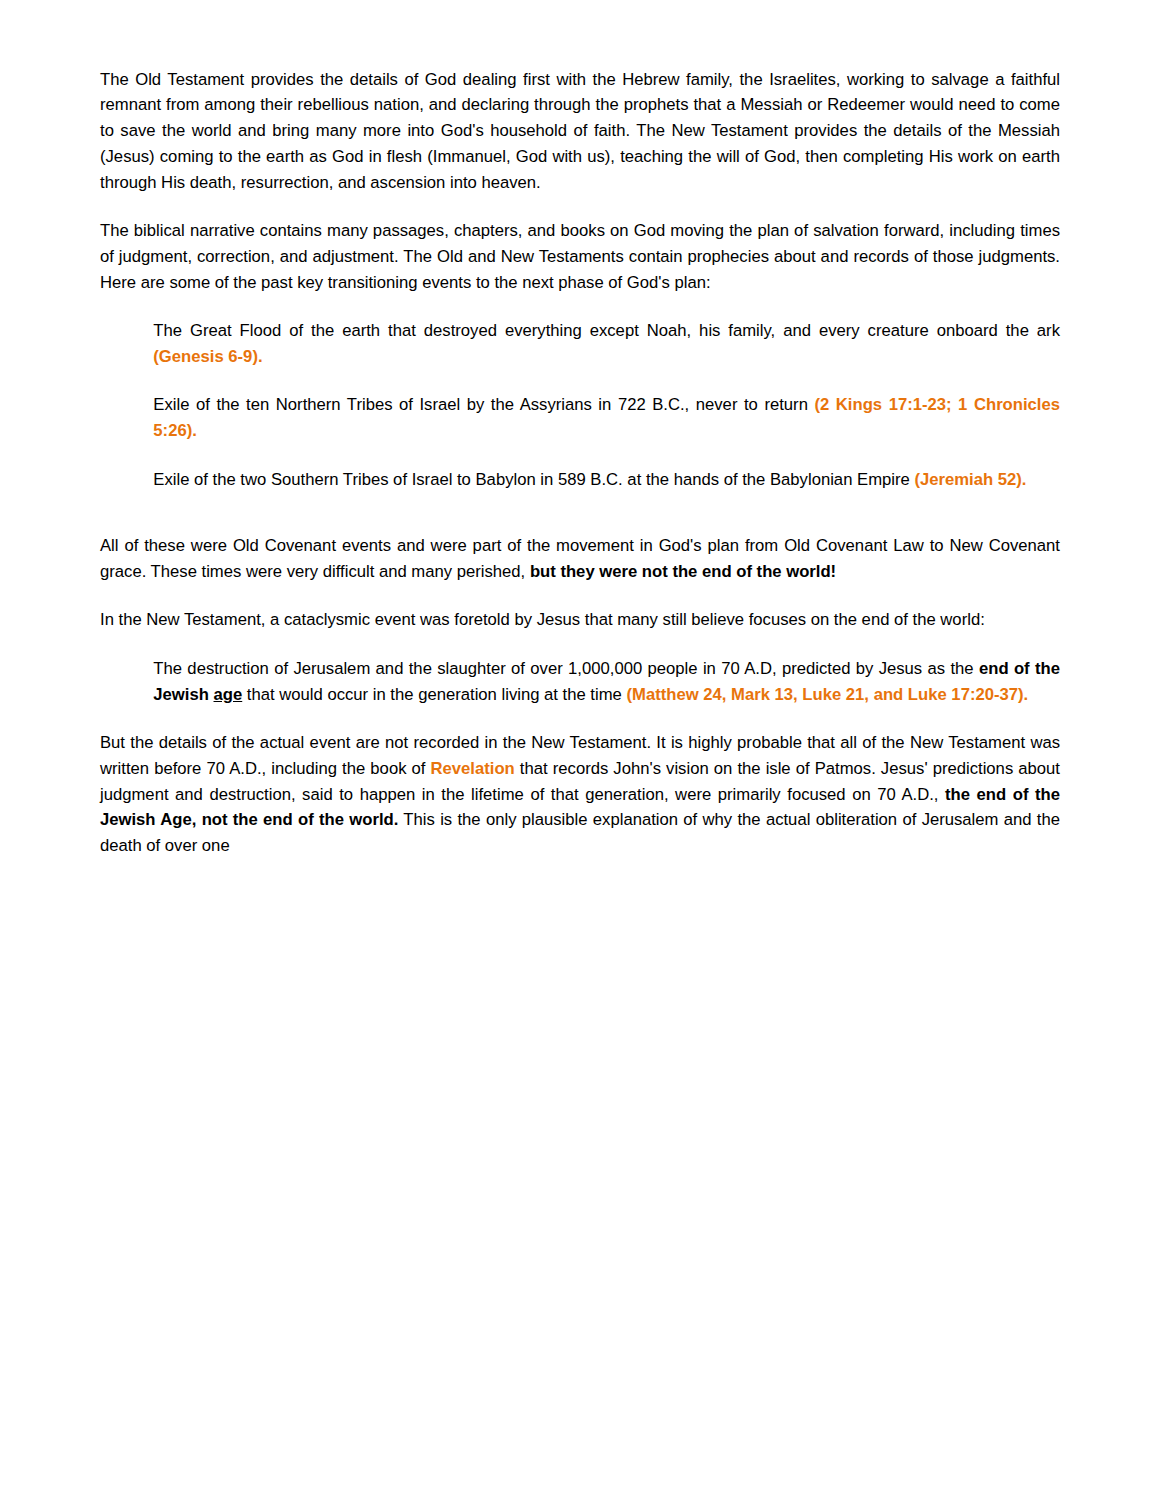The Old Testament provides the details of God dealing first with the Hebrew family, the Israelites, working to salvage a faithful remnant from among their rebellious nation, and declaring through the prophets that a Messiah or Redeemer would need to come to save the world and bring many more into God's household of faith. The New Testament provides the details of the Messiah (Jesus) coming to the earth as God in flesh (Immanuel, God with us), teaching the will of God, then completing His work on earth through His death, resurrection, and ascension into heaven.
The biblical narrative contains many passages, chapters, and books on God moving the plan of salvation forward, including times of judgment, correction, and adjustment. The Old and New Testaments contain prophecies about and records of those judgments. Here are some of the past key transitioning events to the next phase of God's plan:
The Great Flood of the earth that destroyed everything except Noah, his family, and every creature onboard the ark (Genesis 6-9).
Exile of the ten Northern Tribes of Israel by the Assyrians in 722 B.C., never to return (2 Kings 17:1-23; 1 Chronicles 5:26).
Exile of the two Southern Tribes of Israel to Babylon in 589 B.C. at the hands of the Babylonian Empire (Jeremiah 52).
All of these were Old Covenant events and were part of the movement in God's plan from Old Covenant Law to New Covenant grace. These times were very difficult and many perished, but they were not the end of the world!
In the New Testament, a cataclysmic event was foretold by Jesus that many still believe focuses on the end of the world:
The destruction of Jerusalem and the slaughter of over 1,000,000 people in 70 A.D, predicted by Jesus as the end of the Jewish age that would occur in the generation living at the time (Matthew 24, Mark 13, Luke 21, and Luke 17:20-37).
But the details of the actual event are not recorded in the New Testament. It is highly probable that all of the New Testament was written before 70 A.D., including the book of Revelation that records John's vision on the isle of Patmos. Jesus' predictions about judgment and destruction, said to happen in the lifetime of that generation, were primarily focused on 70 A.D., the end of the Jewish Age, not the end of the world. This is the only plausible explanation of why the actual obliteration of Jerusalem and the death of over one